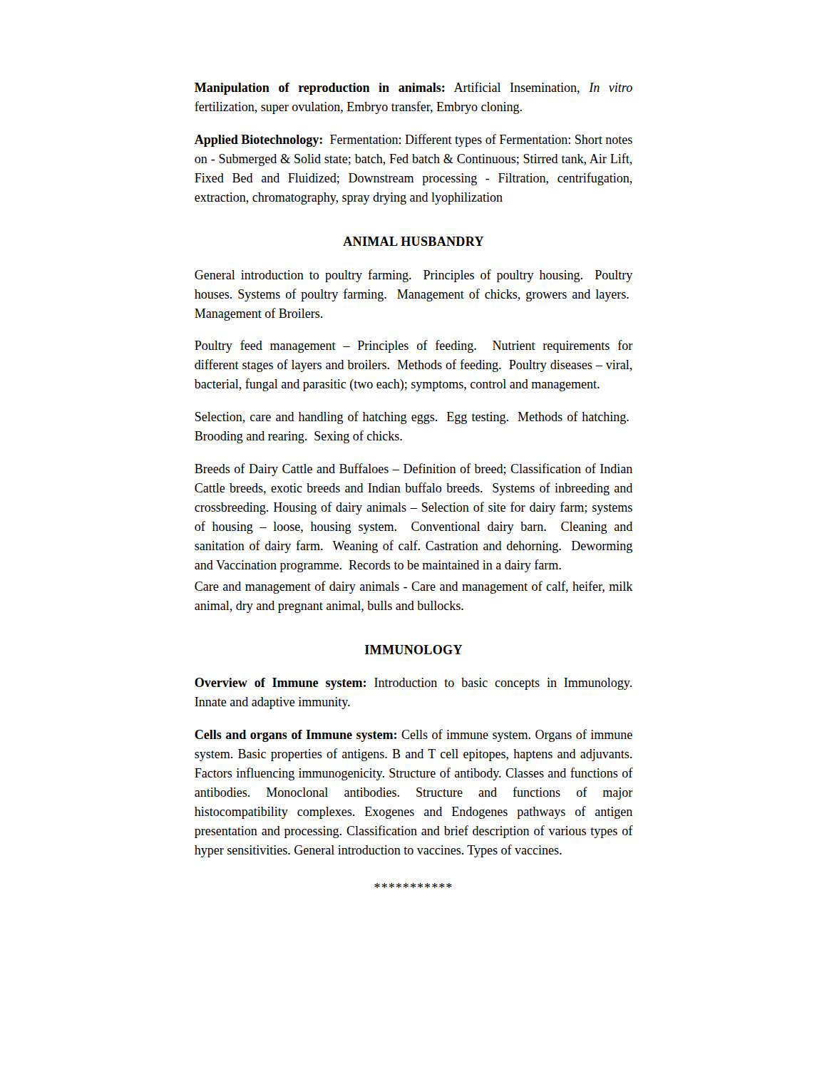Manipulation of reproduction in animals: Artificial Insemination, In vitro fertilization, super ovulation, Embryo transfer, Embryo cloning.
Applied Biotechnology: Fermentation: Different types of Fermentation: Short notes on - Submerged & Solid state; batch, Fed batch & Continuous; Stirred tank, Air Lift, Fixed Bed and Fluidized; Downstream processing - Filtration, centrifugation, extraction, chromatography, spray drying and lyophilization
ANIMAL HUSBANDRY
General introduction to poultry farming. Principles of poultry housing. Poultry houses. Systems of poultry farming. Management of chicks, growers and layers. Management of Broilers.
Poultry feed management – Principles of feeding. Nutrient requirements for different stages of layers and broilers. Methods of feeding. Poultry diseases – viral, bacterial, fungal and parasitic (two each); symptoms, control and management.
Selection, care and handling of hatching eggs. Egg testing. Methods of hatching. Brooding and rearing. Sexing of chicks.
Breeds of Dairy Cattle and Buffaloes – Definition of breed; Classification of Indian Cattle breeds, exotic breeds and Indian buffalo breeds. Systems of inbreeding and crossbreeding. Housing of dairy animals – Selection of site for dairy farm; systems of housing – loose, housing system. Conventional dairy barn. Cleaning and sanitation of dairy farm. Weaning of calf. Castration and dehorning. Deworming and Vaccination programme. Records to be maintained in a dairy farm.
Care and management of dairy animals - Care and management of calf, heifer, milk animal, dry and pregnant animal, bulls and bullocks.
IMMUNOLOGY
Overview of Immune system: Introduction to basic concepts in Immunology. Innate and adaptive immunity.
Cells and organs of Immune system: Cells of immune system. Organs of immune system. Basic properties of antigens. B and T cell epitopes, haptens and adjuvants. Factors influencing immunogenicity. Structure of antibody. Classes and functions of antibodies. Monoclonal antibodies. Structure and functions of major histocompatibility complexes. Exogenes and Endogenes pathways of antigen presentation and processing. Classification and brief description of various types of hyper sensitivities. General introduction to vaccines. Types of vaccines.
***********